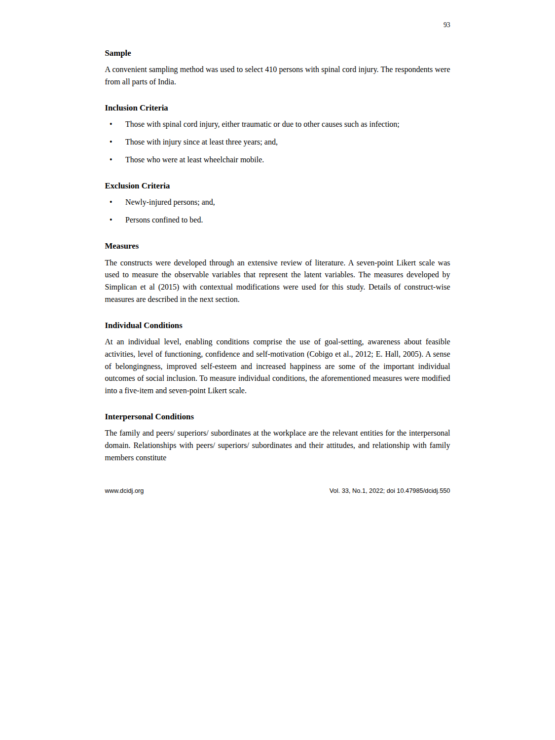93
Sample
A convenient sampling method was used to select 410 persons with spinal cord injury. The respondents were from all parts of India.
Inclusion Criteria
Those with spinal cord injury, either traumatic or due to other causes such as infection;
Those with injury since at least three years; and,
Those who were at least wheelchair mobile.
Exclusion Criteria
Newly-injured persons; and,
Persons confined to bed.
Measures
The constructs were developed through an extensive review of literature. A seven-point Likert scale was used to measure the observable variables that represent the latent variables. The measures developed by Simplican et al (2015) with contextual modifications were used for this study. Details of construct-wise measures are described in the next section.
Individual Conditions
At an individual level, enabling conditions comprise the use of goal-setting, awareness about feasible activities, level of functioning, confidence and self-motivation (Cobigo et al., 2012; E. Hall, 2005). A sense of belongingness, improved self-esteem and increased happiness are some of the important individual outcomes of social inclusion. To measure individual conditions, the aforementioned measures were modified into a five-item and seven-point Likert scale.
Interpersonal Conditions
The family and peers/ superiors/ subordinates at the workplace are the relevant entities for the interpersonal domain. Relationships with peers/ superiors/ subordinates and their attitudes, and relationship with family members constitute
www.dcidj.org Vol. 33, No.1, 2022; doi 10.47985/dcidj.550